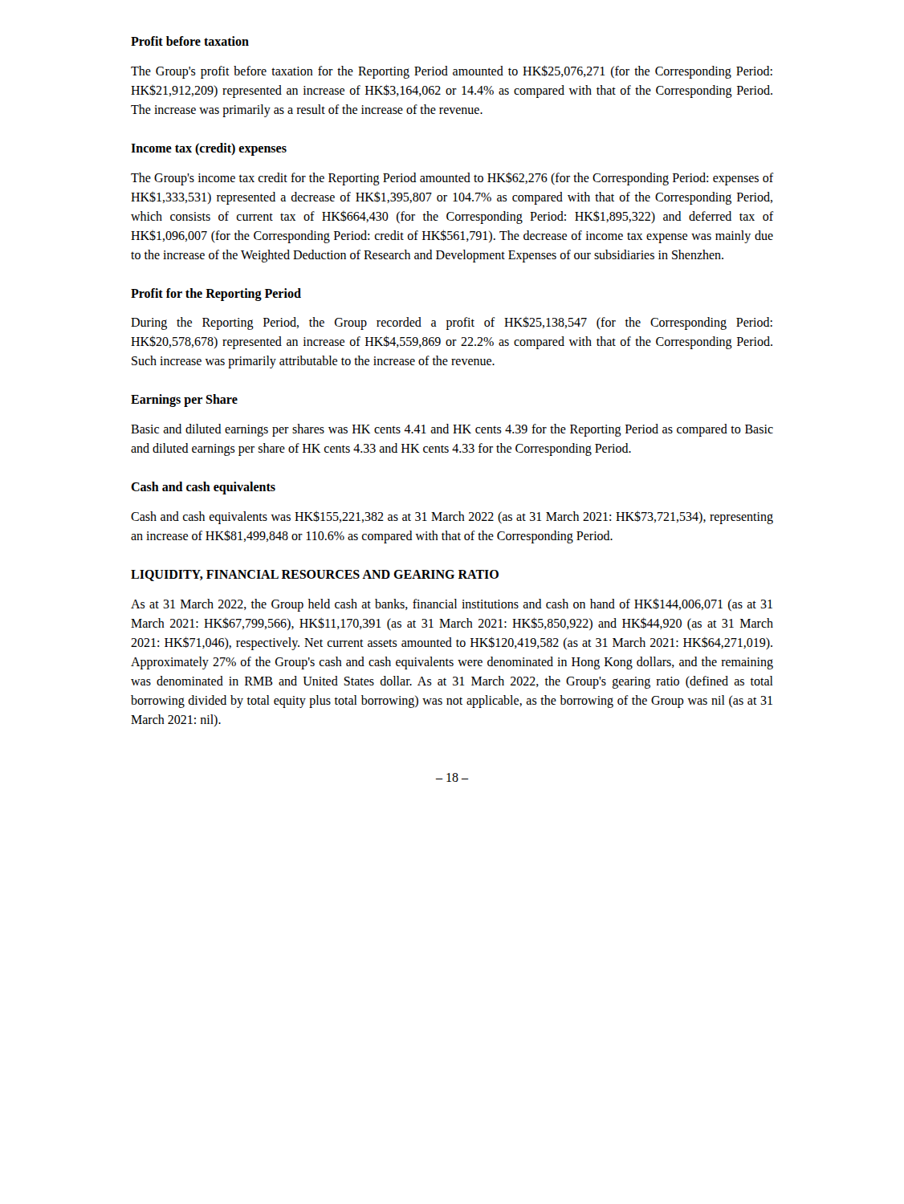Profit before taxation
The Group's profit before taxation for the Reporting Period amounted to HK$25,076,271 (for the Corresponding Period: HK$21,912,209) represented an increase of HK$3,164,062 or 14.4% as compared with that of the Corresponding Period. The increase was primarily as a result of the increase of the revenue.
Income tax (credit) expenses
The Group's income tax credit for the Reporting Period amounted to HK$62,276 (for the Corresponding Period: expenses of HK$1,333,531) represented a decrease of HK$1,395,807 or 104.7% as compared with that of the Corresponding Period, which consists of current tax of HK$664,430 (for the Corresponding Period: HK$1,895,322) and deferred tax of HK$1,096,007 (for the Corresponding Period: credit of HK$561,791). The decrease of income tax expense was mainly due to the increase of the Weighted Deduction of Research and Development Expenses of our subsidiaries in Shenzhen.
Profit for the Reporting Period
During the Reporting Period, the Group recorded a profit of HK$25,138,547 (for the Corresponding Period: HK$20,578,678) represented an increase of HK$4,559,869 or 22.2% as compared with that of the Corresponding Period. Such increase was primarily attributable to the increase of the revenue.
Earnings per Share
Basic and diluted earnings per shares was HK cents 4.41 and HK cents 4.39 for the Reporting Period as compared to Basic and diluted earnings per share of HK cents 4.33 and HK cents 4.33 for the Corresponding Period.
Cash and cash equivalents
Cash and cash equivalents was HK$155,221,382 as at 31 March 2022 (as at 31 March 2021: HK$73,721,534), representing an increase of HK$81,499,848 or 110.6% as compared with that of the Corresponding Period.
LIQUIDITY, FINANCIAL RESOURCES AND GEARING RATIO
As at 31 March 2022, the Group held cash at banks, financial institutions and cash on hand of HK$144,006,071 (as at 31 March 2021: HK$67,799,566), HK$11,170,391 (as at 31 March 2021: HK$5,850,922) and HK$44,920 (as at 31 March 2021: HK$71,046), respectively. Net current assets amounted to HK$120,419,582 (as at 31 March 2021: HK$64,271,019). Approximately 27% of the Group's cash and cash equivalents were denominated in Hong Kong dollars, and the remaining was denominated in RMB and United States dollar. As at 31 March 2022, the Group's gearing ratio (defined as total borrowing divided by total equity plus total borrowing) was not applicable, as the borrowing of the Group was nil (as at 31 March 2021: nil).
– 18 –